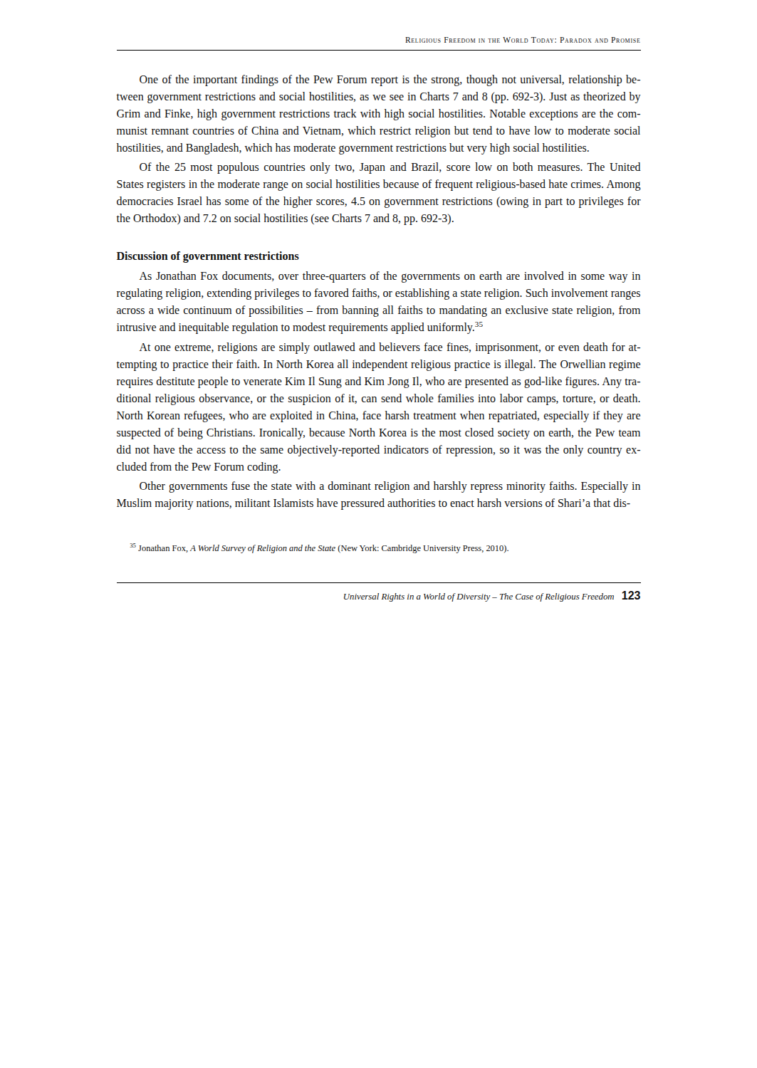Religious Freedom in the World Today: Paradox and Promise
One of the important findings of the Pew Forum report is the strong, though not universal, relationship between government restrictions and social hostilities, as we see in Charts 7 and 8 (pp. 692-3). Just as theorized by Grim and Finke, high government restrictions track with high social hostilities. Notable exceptions are the communist remnant countries of China and Vietnam, which restrict religion but tend to have low to moderate social hostilities, and Bangladesh, which has moderate government restrictions but very high social hostilities.
Of the 25 most populous countries only two, Japan and Brazil, score low on both measures. The United States registers in the moderate range on social hostilities because of frequent religious-based hate crimes. Among democracies Israel has some of the higher scores, 4.5 on government restrictions (owing in part to privileges for the Orthodox) and 7.2 on social hostilities (see Charts 7 and 8, pp. 692-3).
Discussion of government restrictions
As Jonathan Fox documents, over three-quarters of the governments on earth are involved in some way in regulating religion, extending privileges to favored faiths, or establishing a state religion. Such involvement ranges across a wide continuum of possibilities – from banning all faiths to mandating an exclusive state religion, from intrusive and inequitable regulation to modest requirements applied uniformly.35
At one extreme, religions are simply outlawed and believers face fines, imprisonment, or even death for attempting to practice their faith. In North Korea all independent religious practice is illegal. The Orwellian regime requires destitute people to venerate Kim Il Sung and Kim Jong Il, who are presented as god-like figures. Any traditional religious observance, or the suspicion of it, can send whole families into labor camps, torture, or death. North Korean refugees, who are exploited in China, face harsh treatment when repatriated, especially if they are suspected of being Christians. Ironically, because North Korea is the most closed society on earth, the Pew team did not have the access to the same objectively-reported indicators of repression, so it was the only country excluded from the Pew Forum coding.
Other governments fuse the state with a dominant religion and harshly repress minority faiths. Especially in Muslim majority nations, militant Islamists have pressured authorities to enact harsh versions of Shari’a that dis-
35 Jonathan Fox, A World Survey of Religion and the State (New York: Cambridge University Press, 2010).
Universal Rights in a World of Diversity – The Case of Religious Freedom 123